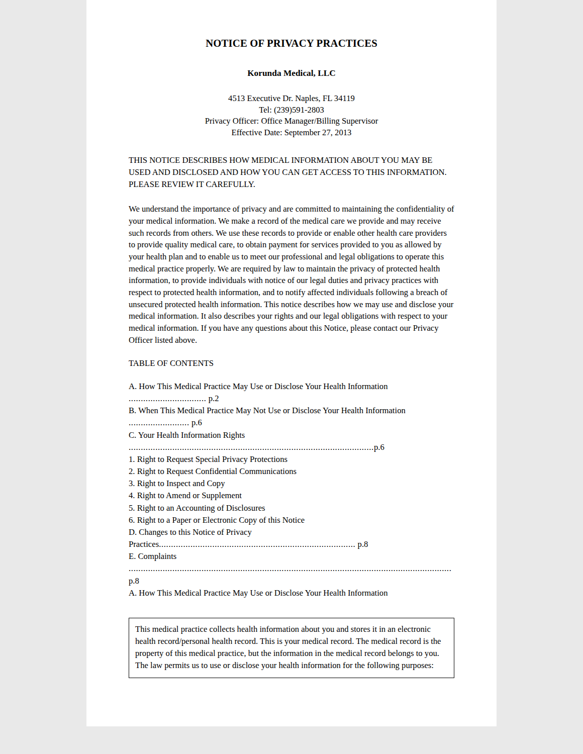NOTICE OF PRIVACY PRACTICES
Korunda Medical, LLC
4513 Executive Dr. Naples, FL 34119
Tel: (239)591-2803
Privacy Officer: Office Manager/Billing Supervisor
Effective Date: September 27, 2013
THIS NOTICE DESCRIBES HOW MEDICAL INFORMATION ABOUT YOU MAY BE
USED AND DISCLOSED AND HOW YOU CAN GET ACCESS TO THIS INFORMATION.
PLEASE REVIEW IT CAREFULLY.
We understand the importance of privacy and are committed to maintaining the confidentiality of your medical information. We make a record of the medical care we provide and may receive such records from others. We use these records to provide or enable other health care providers to provide quality medical care, to obtain payment for services provided to you as allowed by your health plan and to enable us to meet our professional and legal obligations to operate this medical practice properly. We are required by law to maintain the privacy of protected health information, to provide individuals with notice of our legal duties and privacy practices with respect to protected health information, and to notify affected individuals following a breach of unsecured protected health information. This notice describes how we may use and disclose your medical information. It also describes your rights and our legal obligations with respect to your medical information. If you have any questions about this Notice, please contact our Privacy Officer listed above.
TABLE OF CONTENTS
A. How This Medical Practice May Use or Disclose Your Health Information ................................ p.2
B. When This Medical Practice May Not Use or Disclose Your Health Information ......................... p.6
C. Your Health Information Rights ..................................................................................................... p.6
1. Right to Request Special Privacy Protections
2. Right to Request Confidential Communications
3. Right to Inspect and Copy
4. Right to Amend or Supplement
5. Right to an Accounting of Disclosures
6. Right to a Paper or Electronic Copy of this Notice
D. Changes to this Notice of Privacy Practices................................................................................. p.8
E. Complaints ..................................................................................................................................... p.8
A. How This Medical Practice May Use or Disclose Your Health Information
This medical practice collects health information about you and stores it in an electronic health record/personal health record. This is your medical record. The medical record is the property of this medical practice, but the information in the medical record belongs to you. The law permits us to use or disclose your health information for the following purposes: